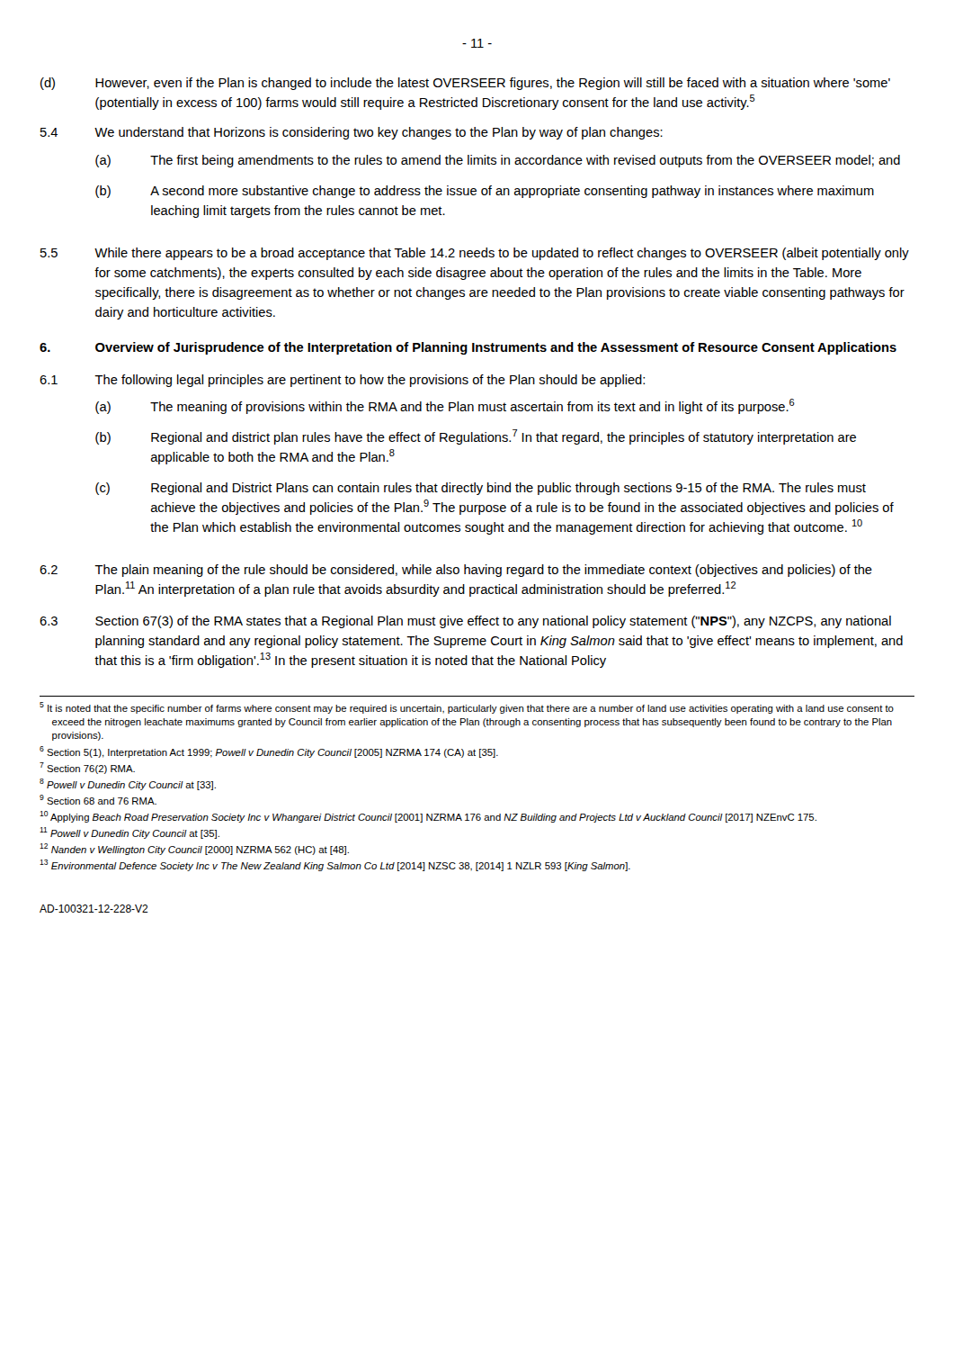- 11 -
(d) However, even if the Plan is changed to include the latest OVERSEER figures, the Region will still be faced with a situation where 'some' (potentially in excess of 100) farms would still require a Restricted Discretionary consent for the land use activity.5
5.4 We understand that Horizons is considering two key changes to the Plan by way of plan changes:
(a) The first being amendments to the rules to amend the limits in accordance with revised outputs from the OVERSEER model; and
(b) A second more substantive change to address the issue of an appropriate consenting pathway in instances where maximum leaching limit targets from the rules cannot be met.
5.5 While there appears to be a broad acceptance that Table 14.2 needs to be updated to reflect changes to OVERSEER (albeit potentially only for some catchments), the experts consulted by each side disagree about the operation of the rules and the limits in the Table. More specifically, there is disagreement as to whether or not changes are needed to the Plan provisions to create viable consenting pathways for dairy and horticulture activities.
6.
Overview of Jurisprudence of the Interpretation of Planning Instruments and the Assessment of Resource Consent Applications
6.1 The following legal principles are pertinent to how the provisions of the Plan should be applied:
(a) The meaning of provisions within the RMA and the Plan must ascertain from its text and in light of its purpose.6
(b) Regional and district plan rules have the effect of Regulations.7 In that regard, the principles of statutory interpretation are applicable to both the RMA and the Plan.8
(c) Regional and District Plans can contain rules that directly bind the public through sections 9-15 of the RMA. The rules must achieve the objectives and policies of the Plan.9 The purpose of a rule is to be found in the associated objectives and policies of the Plan which establish the environmental outcomes sought and the management direction for achieving that outcome. 10
6.2 The plain meaning of the rule should be considered, while also having regard to the immediate context (objectives and policies) of the Plan.11 An interpretation of a plan rule that avoids absurdity and practical administration should be preferred.12
6.3 Section 67(3) of the RMA states that a Regional Plan must give effect to any national policy statement ("NPS"), any NZCPS, any national planning standard and any regional policy statement. The Supreme Court in King Salmon said that to 'give effect' means to implement, and that this is a 'firm obligation'.13 In the present situation it is noted that the National Policy
5 It is noted that the specific number of farms where consent may be required is uncertain, particularly given that there are a number of land use activities operating with a land use consent to exceed the nitrogen leachate maximums granted by Council from earlier application of the Plan (through a consenting process that has subsequently been found to be contrary to the Plan provisions).
6 Section 5(1), Interpretation Act 1999; Powell v Dunedin City Council [2005] NZRMA 174 (CA) at [35].
7 Section 76(2) RMA.
8 Powell v Dunedin City Council at [33].
9 Section 68 and 76 RMA.
10 Applying Beach Road Preservation Society Inc v Whangarei District Council [2001] NZRMA 176 and NZ Building and Projects Ltd v Auckland Council [2017] NZEnvC 175.
11 Powell v Dunedin City Council at [35].
12 Nanden v Wellington City Council [2000] NZRMA 562 (HC) at [48].
13 Environmental Defence Society Inc v The New Zealand King Salmon Co Ltd [2014] NZSC 38, [2014] 1 NZLR 593 [King Salmon].
AD-100321-12-228-V2